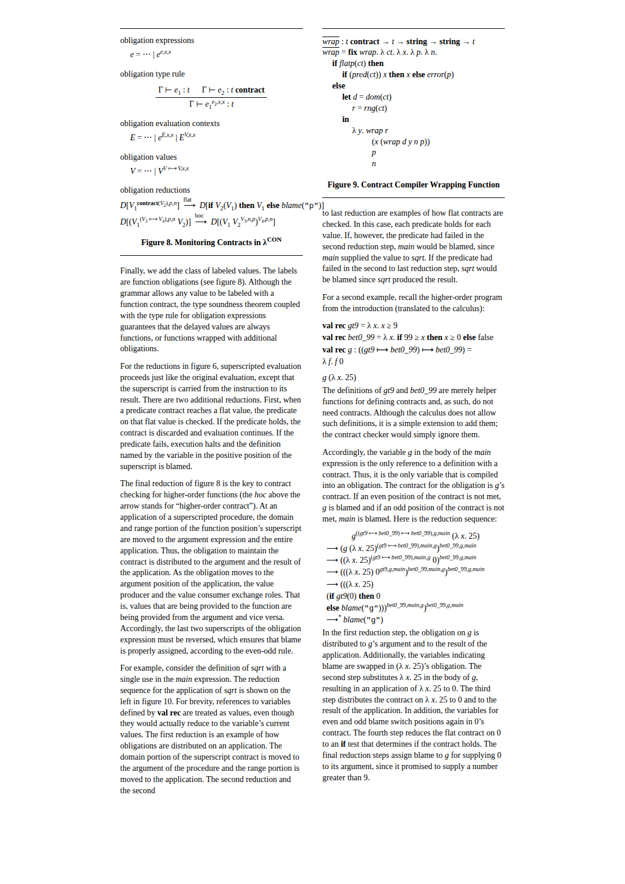obligation expressions
e = ⋯ | ee,x,x
obligation type rule
Γ ⊢ e1 : t Γ ⊢ e2 : t contract Γ ⊢ e1e2,x,x : t
obligation evaluation contexts
E = ⋯ | eE,x,x | EV,x,x
obligation values
V = ⋯ | VV ⟼ V,x,x
obligation reductions
D[V1contract(V2),p,n] flat⟶ D[if V2(V1) then V1 else blame("p")]
D[(V1(V3 ⟼ V4),p,n V2)] hoc⟶ D[(V1 V2V3,n,p)V4,p,n]
Figure 8. Monitoring Contracts in λCON
Finally, we add the class of labeled values. The labels are function obligations (see figure 8). Although the grammar allows any value to be labeled with a function contract, the type soundness theorem coupled with the type rule for obligation expressions guarantees that the delayed values are always functions, or functions wrapped with additional obligations.
For the reductions in figure 6, superscripted evaluation proceeds just like the original evaluation, except that the superscript is carried from the instruction to its result. There are two additional reductions. First, when a predicate contract reaches a flat value, the predicate on that flat value is checked. If the predicate holds, the contract is discarded and evaluation continues. If the predicate fails, execution halts and the definition named by the variable in the positive position of the superscript is blamed.
The final reduction of figure 8 is the key to contract checking for higher-order functions (the hoc above the arrow stands for “higher-order contract”). At an application of a superscripted procedure, the domain and range portion of the function position’s superscript are moved to the argument expression and the entire application. Thus, the obligation to maintain the contract is distributed to the argument and the result of the application. As the obligation moves to the argument position of the application, the value producer and the value consumer exchange roles. That is, values that are being provided to the function are being provided from the argument and vice versa. Accordingly, the last two superscripts of the obligation expression must be reversed, which ensures that blame is properly assigned, according to the even-odd rule.
For example, consider the definition of sqrt with a single use in the main expression. The reduction sequence for the application of sqrt is shown on the left in figure 10. For brevity, references to variables defined by val rec are treated as values, even though they would actually reduce to the variable’s current values. The first reduction is an example of how obligations are distributed on an application. The domain portion of the superscript contract is moved to the argument of the procedure and the range portion is moved to the application. The second reduction and the second
wrap : t contract → t → string → string → t
wrap = fix wrap. λ ct. λ x. λ p. λ n.
if flatp(ct) then
if (pred(ct)) x then x else error(p)
else
let d = dom(ct)
r = rng(ct)
in
λ y. wrap r
(x (wrap d y n p))
p
n
Figure 9. Contract Compiler Wrapping Function
to last reduction are examples of how flat contracts are checked. In this case, each predicate holds for each value. If, however, the predicate had failed in the second reduction step, main would be blamed, since main supplied the value to sqrt. If the predicate had failed in the second to last reduction step, sqrt would be blamed since sqrt produced the result.
For a second example, recall the higher-order program from the introduction (translated to the calculus):
val rec gt9 = λ x. x ≥ 9
val rec bet0_99 = λ x. if 99 ≥ x then x ≥ 0 else false
val rec g : ((gt9 ⟼ bet0_99) ⟼ bet0_99) =
λ f. f 0
g (λ x. 25)
The definitions of gt9 and bet0_99 are merely helper functions for defining contracts and, as such, do not need contracts. Although the calculus does not allow such definitions, it is a simple extension to add them; the contract checker would simply ignore them.
Accordingly, the variable g in the body of the main expression is the only reference to a definition with a contract. Thus, it is the only variable that is compiled into an obligation. The contract for the obligation is g’s contract. If an even position of the contract is not met, g is blamed and if an odd position of the contract is not met, main is blamed. Here is the reduction sequence:
g((gt9 ⟼ bet0_99) ⟼ bet0_99),g,main (λ x. 25)
⟶ (g (λ x. 25)(gt9 ⟼ bet0_99),main,g)bet0_99,g,main
⟶ ((λ x. 25)(gt9 ⟼ bet0_99),main,g 0)bet0_99,g,main
⟶ (((λ x. 25) 0gt9,g,main)bet0_99,main,g)bet0_99,g,main
⟶ (((λ x. 25)
(if gt9(0) then 0
else blame("g")))bet0_99,main,g)bet0_99,g,main
⟶* blame("g")
In the first reduction step, the obligation on g is distributed to g’s argument and to the result of the application. Additionally, the variables indicating blame are swapped in (λ x. 25)’s obligation. The second step substitutes λ x. 25 in the body of g, resulting in an application of λ x. 25 to 0. The third step distributes the contract on λ x. 25 to 0 and to the result of the application. In addition, the variables for even and odd blame switch positions again in 0’s contract. The fourth step reduces the flat contract on 0 to an if test that determines if the contract holds. The final reduction steps assign blame to g for supplying 0 to its argument, since it promised to supply a number greater than 9.